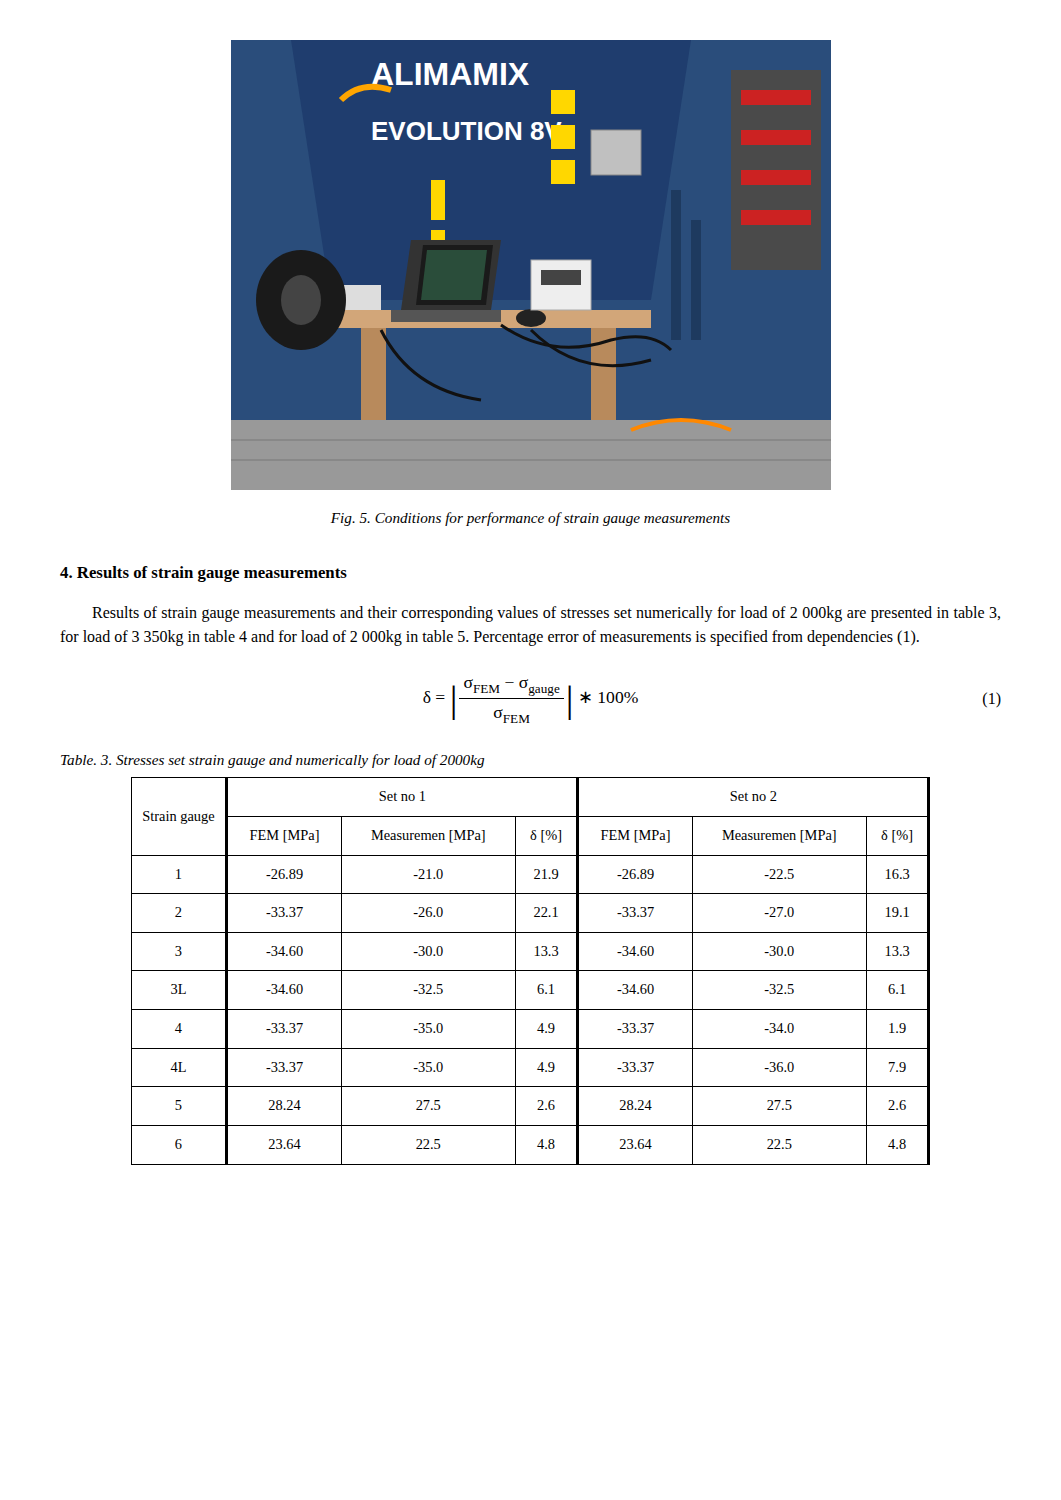Fig. 5. Conditions for performance of strain gauge measurements
4. Results of strain gauge measurements
Results of strain gauge measurements and their corresponding values of stresses set numerically for load of 2 000kg are presented in table 3, for load of 3 350kg in table 4 and for load of 2 000kg in table 5. Percentage error of measurements is specified from dependencies (1).
δ = |σFEM − σgauge σFEM| ∗ 100% (1)
Table. 3. Stresses set strain gauge and numerically for load of 2000kg
| Strain gauge | Set no 1 | Set no 2 |
| --- | --- | --- |
| FEM [MPa] | Measuremen [MPa] | δ [%] | FEM [MPa] | Measuremen [MPa] | δ [%] |
| 1 | -26.89 | -21.0 | 21.9 | -26.89 | -22.5 | 16.3 |
| 2 | -33.37 | -26.0 | 22.1 | -33.37 | -27.0 | 19.1 |
| 3 | -34.60 | -30.0 | 13.3 | -34.60 | -30.0 | 13.3 |
| 3L | -34.60 | -32.5 | 6.1 | -34.60 | -32.5 | 6.1 |
| 4 | -33.37 | -35.0 | 4.9 | -33.37 | -34.0 | 1.9 |
| 4L | -33.37 | -35.0 | 4.9 | -33.37 | -36.0 | 7.9 |
| 5 | 28.24 | 27.5 | 2.6 | 28.24 | 27.5 | 2.6 |
| 6 | 23.64 | 22.5 | 4.8 | 23.64 | 22.5 | 4.8 |